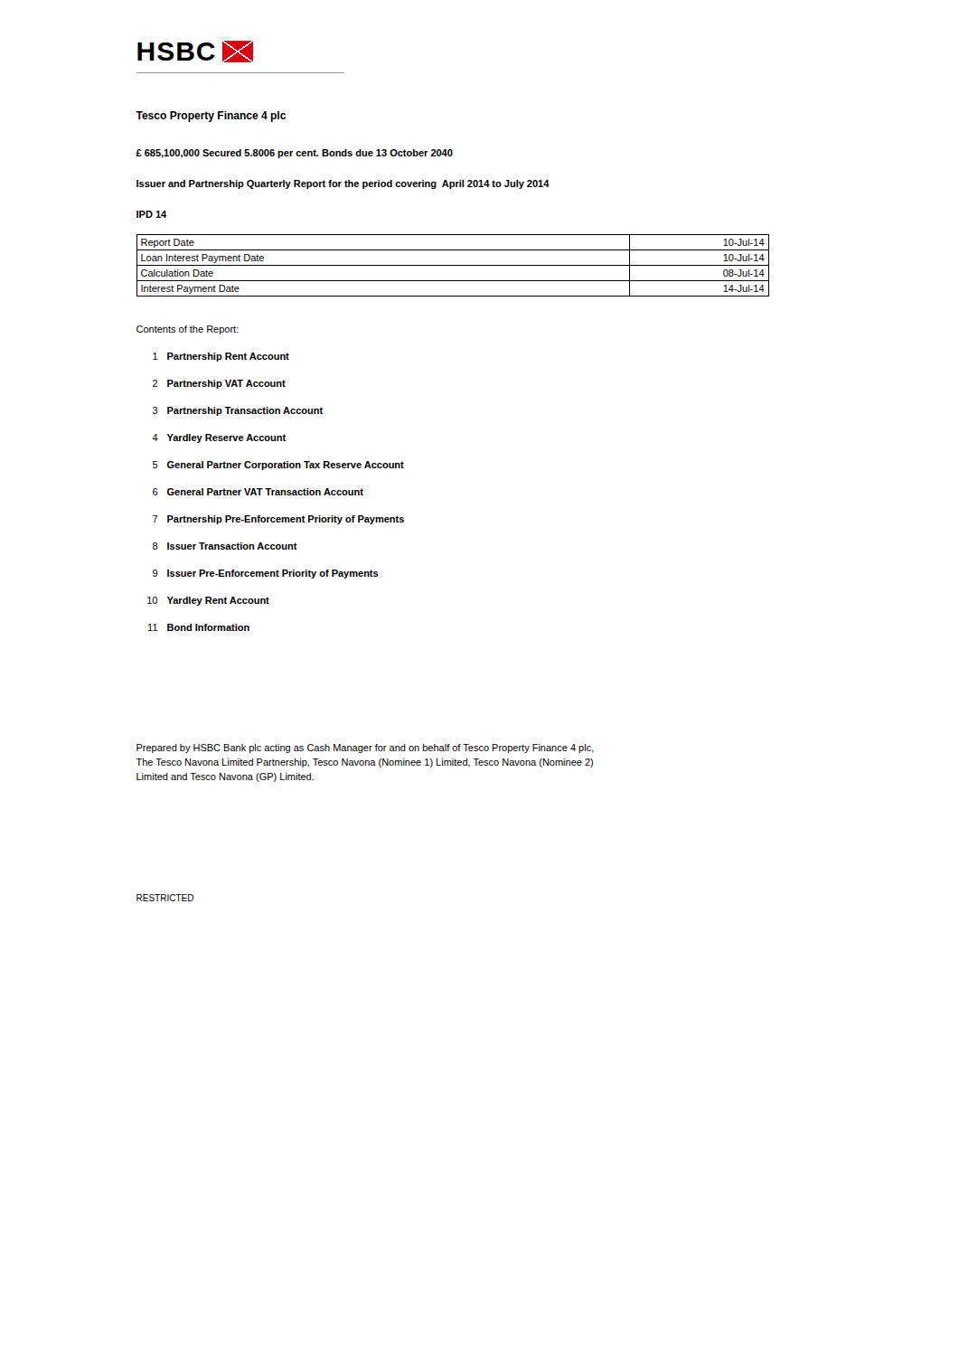HSBC
Tesco Property Finance 4 plc
£ 685,100,000 Secured 5.8006 per cent. Bonds due 13 October 2040
Issuer and Partnership Quarterly Report for the period covering April 2014 to July 2014
IPD 14
| Report Date | 10-Jul-14 |
| Loan Interest Payment Date | 10-Jul-14 |
| Calculation Date | 08-Jul-14 |
| Interest Payment Date | 14-Jul-14 |
Contents of the Report:
Partnership Rent Account
Partnership VAT Account
Partnership Transaction Account
Yardley Reserve Account
General Partner Corporation Tax Reserve Account
General Partner VAT Transaction Account
Partnership Pre-Enforcement Priority of Payments
Issuer Transaction Account
Issuer Pre-Enforcement Priority of Payments
Yardley Rent Account
Bond Information
Prepared by HSBC Bank plc acting as Cash Manager for and on behalf of Tesco Property Finance 4 plc,
The Tesco Navona Limited Partnership, Tesco Navona (Nominee 1) Limited, Tesco Navona (Nominee 2)
Limited and Tesco Navona (GP) Limited.
RESTRICTED